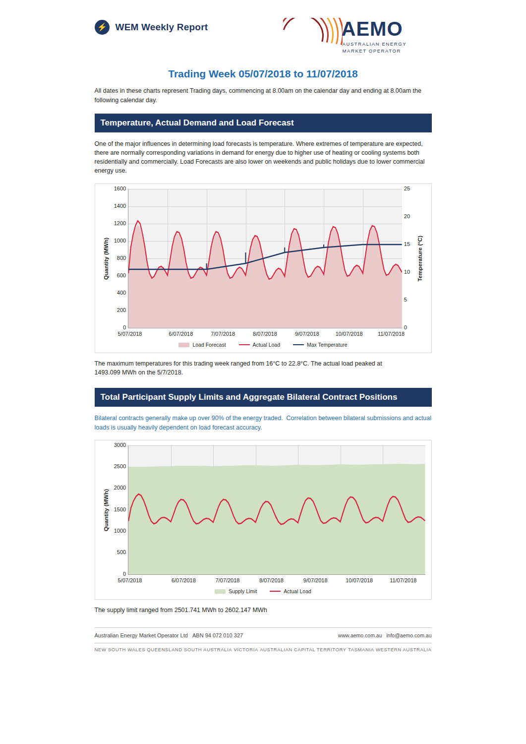⚡
WEM Weekly Report
AEMO
Australian Energy Market Operator
Trading Week 05/07/2018 to 11/07/2018
All dates in these charts represent Trading days, commencing at 8.00am on the calendar day and ending at 8.00am the following calendar day.
Temperature, Actual Demand and Load Forecast
One of the major influences in determining load forecasts is temperature. Where extremes of temperature are expected, there are normally corresponding variations in demand for energy due to higher use of heating or cooling systems both residentially and commercially. Load Forecasts are also lower on weekends and public holidays due to lower commercial energy use.
Quantity (MWh)
1600 1400 1200 1000 800 600 400 200 0
25 20 15 10 5 0
Temperature (°C)
5/07/2018 6/07/2018 7/07/2018 8/07/2018 9/07/2018 10/07/2018 11/07/2018
Load Forecast
Actual Load
Max Temperature
The maximum temperatures for this trading week ranged from 16°C to 22.8°C. The actual load peaked at
1493.099 MWh on the 5/7/2018.
Total Participant Supply Limits and Aggregate Bilateral Contract Positions
Bilateral contracts generally make up over 90% of the energy traded. Correlation between bilateral submissions and actual loads is usually heavily dependent on load forecast accuracy.
Quantity (MWh)
3000 2500 2000 1500 1000 500 0
5/07/2018 6/07/2018 7/07/2018 8/07/2018 9/07/2018 10/07/2018 11/07/2018
Supply Limit
Actual Load
The supply limit ranged from 2501.741 MWh to 2602.147 MWh
Australian Energy Market Operator Ltd ABN 94 072 010 327
www.aemo.com.au info@aemo.com.au
New South Wales Queensland South Australia Victoria Australian Capital Territory Tasmania Western Australia